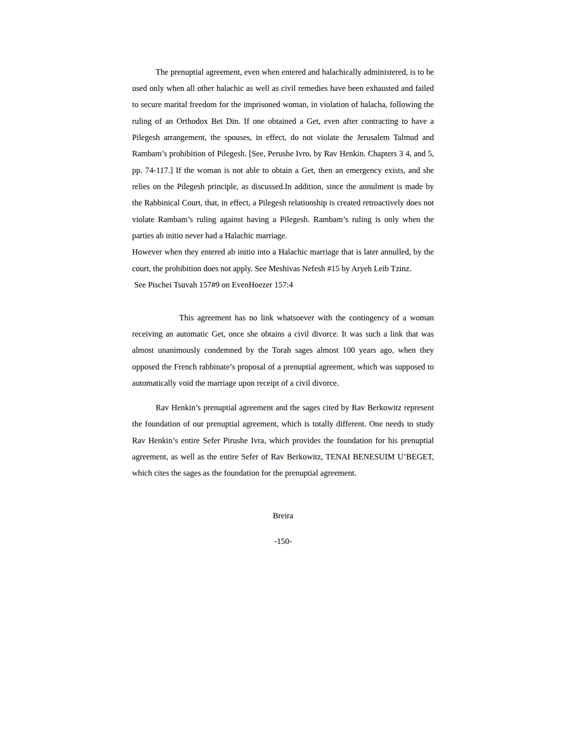The prenuptial agreement, even when entered and halachically administered, is to be used only when all other halachic as well as civil remedies have been exhausted and failed to secure marital freedom for the imprisoned woman, in violation of halacha, following the ruling of an Orthodox Bet Din. If one obtained a Get, even after contracting to have a Pilegesh arrangement, the spouses, in effect, do not violate the Jerusalem Talmud and Rambam’s prohibition of Pilegesh. [See, Perushe Ivro, by Rav Henkin. Chapters 3 4, and 5, pp. 74-117.] If the woman is not able to obtain a Get, then an emergency exists, and she relies on the Pilegesh principle, as discussed.In addition, since the annulment is made by the Rabbinical Court, that, in effect, a Pilegesh relationship is created retroactively does not violate Rambam’s ruling against having a Pilegesh. Rambam’s ruling is only when the parties ab initio never had a Halachic marriage.
However when they entered ab initio into a Halachic marriage that is later annulled, by the court, the prohibition does not apply. See Meshivas Nefesh #15 by Aryeh Leib Tzinz.
See Pischei Tsuvah 157#9 on EvenHoezer 157:4
This agreement has no link whatsoever with the contingency of a woman receiving an automatic Get, once she obtains a civil divorce. It was such a link that was almost unanimously condemned by the Torah sages almost 100 years ago, when they opposed the French rabbinate’s proposal of a prenuptial agreement, which was supposed to automatically void the marriage upon receipt of a civil divorce.
Rav Henkin’s prenuptial agreement and the sages cited by Rav Berkowitz represent the foundation of our prenuptial agreement, which is totally different. One needs to study Rav Henkin’s entire Sefer Pirushe Ivra, which provides the foundation for his prenuptial agreement, as well as the entire Sefer of Rav Berkowitz, TENAI BENESUIM U’BEGET, which cites the sages as the foundation for the prenuptial agreement.
Breira -150-